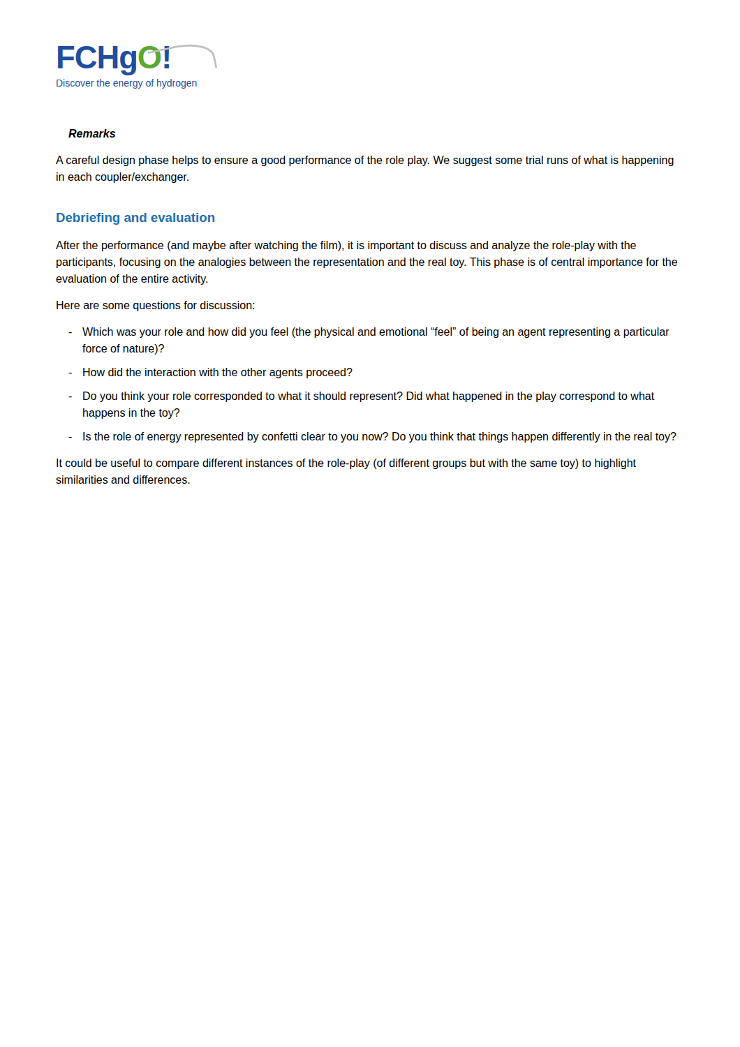FCHgO!
Discover the energy of hydrogen
Remarks
A careful design phase helps to ensure a good performance of the role play. We suggest some trial runs of what is happening in each coupler/exchanger.
Debriefing and evaluation
After the performance (and maybe after watching the film), it is important to discuss and analyze the role-play with the participants, focusing on the analogies between the representation and the real toy. This phase is of central importance for the evaluation of the entire activity.
Here are some questions for discussion:
Which was your role and how did you feel (the physical and emotional “feel” of being an agent representing a particular force of nature)?
How did the interaction with the other agents proceed?
Do you think your role corresponded to what it should represent? Did what happened in the play correspond to what happens in the toy?
Is the role of energy represented by confetti clear to you now? Do you think that things happen differently in the real toy?
It could be useful to compare different instances of the role-play (of different groups but with the same toy) to highlight similarities and differences.